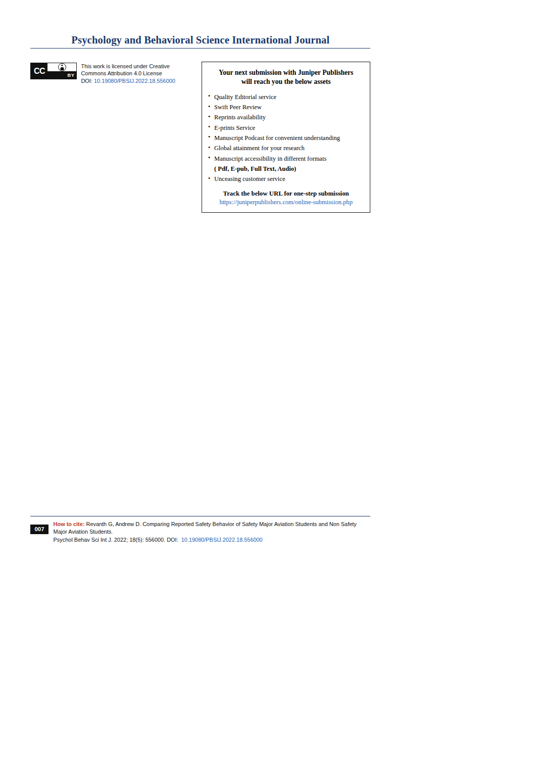Psychology and Behavioral Science International Journal
CC
BY
This work is licensed under Creative
Commons Attribution 4.0 License
DOI: 10.19080/PBSIJ.2022.18.556000
Your next submission with Juniper Publishers
will reach you the below assets
Quality Editorial service
Swift Peer Review
Reprints availability
E-prints Service
Manuscript Podcast for convenient understanding
Global attainment for your research
Manuscript accessibility in different formats
( Pdf, E-pub, Full Text, Audio)
Unceasing customer service
Track the below URL for one-step submission
https://juniperpublishers.com/online-submission.php
007
How to cite: Revanth G, Andrew D. Comparing Reported Safety Behavior of Safety Major Aviation Students and Non Safety Major Aviation Students.
Psychol Behav Sci Int J. 2022; 18(5): 556000. DOI: 10.19080/PBSIJ.2022.18.556000